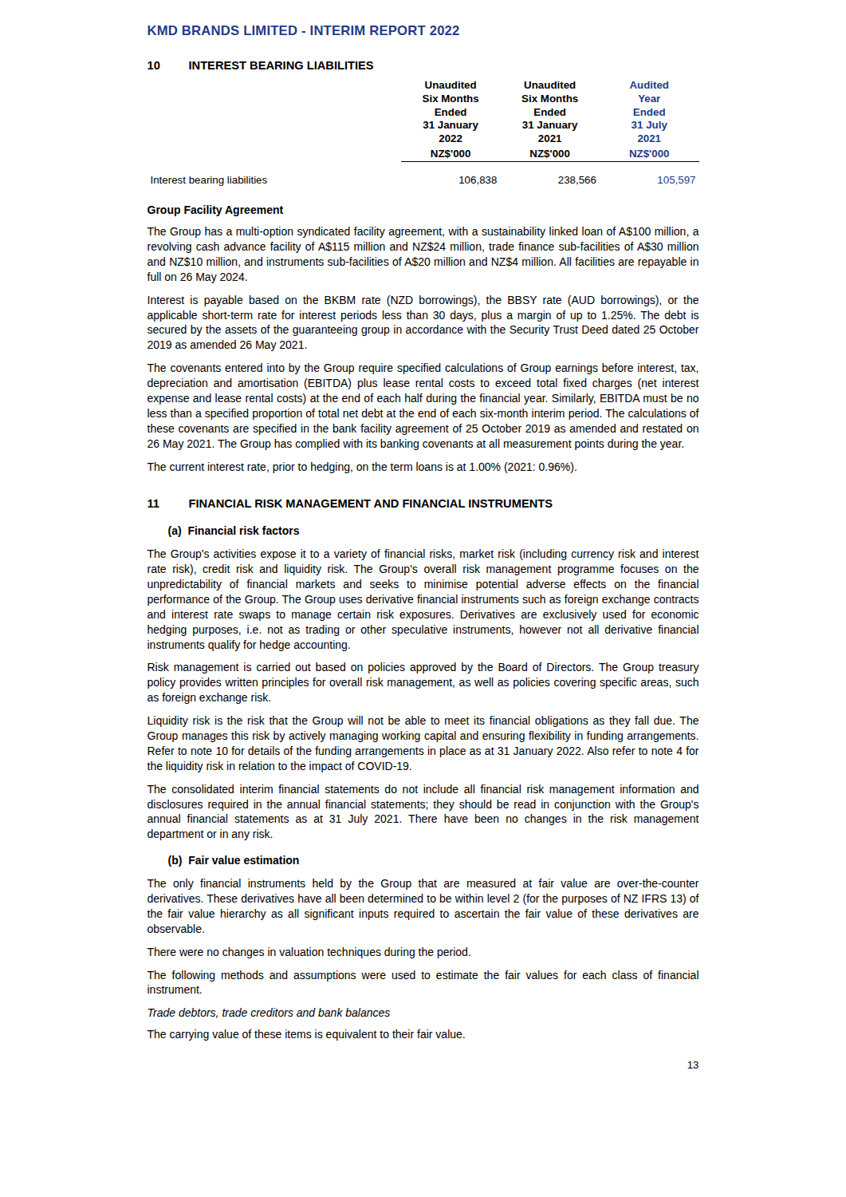KMD BRANDS LIMITED - INTERIM REPORT 2022
10 INTEREST BEARING LIABILITIES
| | Unaudited Six Months Ended 31 January 2022 | Unaudited Six Months Ended 31 January 2021 | Audited Year Ended 31 July 2021 |
| --- | --- | --- | --- |
| | NZ$'000 | NZ$'000 | NZ$'000 |
| Interest bearing liabilities | 106,838 | 238,566 | 105,597 |
Group Facility Agreement
The Group has a multi-option syndicated facility agreement, with a sustainability linked loan of A$100 million, a revolving cash advance facility of A$115 million and NZ$24 million, trade finance sub-facilities of A$30 million and NZ$10 million, and instruments sub-facilities of A$20 million and NZ$4 million. All facilities are repayable in full on 26 May 2024.
Interest is payable based on the BKBM rate (NZD borrowings), the BBSY rate (AUD borrowings), or the applicable short-term rate for interest periods less than 30 days, plus a margin of up to 1.25%. The debt is secured by the assets of the guaranteeing group in accordance with the Security Trust Deed dated 25 October 2019 as amended 26 May 2021.
The covenants entered into by the Group require specified calculations of Group earnings before interest, tax, depreciation and amortisation (EBITDA) plus lease rental costs to exceed total fixed charges (net interest expense and lease rental costs) at the end of each half during the financial year. Similarly, EBITDA must be no less than a specified proportion of total net debt at the end of each six-month interim period. The calculations of these covenants are specified in the bank facility agreement of 25 October 2019 as amended and restated on 26 May 2021. The Group has complied with its banking covenants at all measurement points during the year.
The current interest rate, prior to hedging, on the term loans is at 1.00% (2021: 0.96%).
11 FINANCIAL RISK MANAGEMENT AND FINANCIAL INSTRUMENTS
(a) Financial risk factors
The Group's activities expose it to a variety of financial risks, market risk (including currency risk and interest rate risk), credit risk and liquidity risk. The Group's overall risk management programme focuses on the unpredictability of financial markets and seeks to minimise potential adverse effects on the financial performance of the Group. The Group uses derivative financial instruments such as foreign exchange contracts and interest rate swaps to manage certain risk exposures. Derivatives are exclusively used for economic hedging purposes, i.e. not as trading or other speculative instruments, however not all derivative financial instruments qualify for hedge accounting.
Risk management is carried out based on policies approved by the Board of Directors. The Group treasury policy provides written principles for overall risk management, as well as policies covering specific areas, such as foreign exchange risk.
Liquidity risk is the risk that the Group will not be able to meet its financial obligations as they fall due. The Group manages this risk by actively managing working capital and ensuring flexibility in funding arrangements. Refer to note 10 for details of the funding arrangements in place as at 31 January 2022. Also refer to note 4 for the liquidity risk in relation to the impact of COVID-19.
The consolidated interim financial statements do not include all financial risk management information and disclosures required in the annual financial statements; they should be read in conjunction with the Group's annual financial statements as at 31 July 2021. There have been no changes in the risk management department or in any risk.
(b) Fair value estimation
The only financial instruments held by the Group that are measured at fair value are over-the-counter derivatives. These derivatives have all been determined to be within level 2 (for the purposes of NZ IFRS 13) of the fair value hierarchy as all significant inputs required to ascertain the fair value of these derivatives are observable.
There were no changes in valuation techniques during the period.
The following methods and assumptions were used to estimate the fair values for each class of financial instrument.
Trade debtors, trade creditors and bank balances
The carrying value of these items is equivalent to their fair value.
13